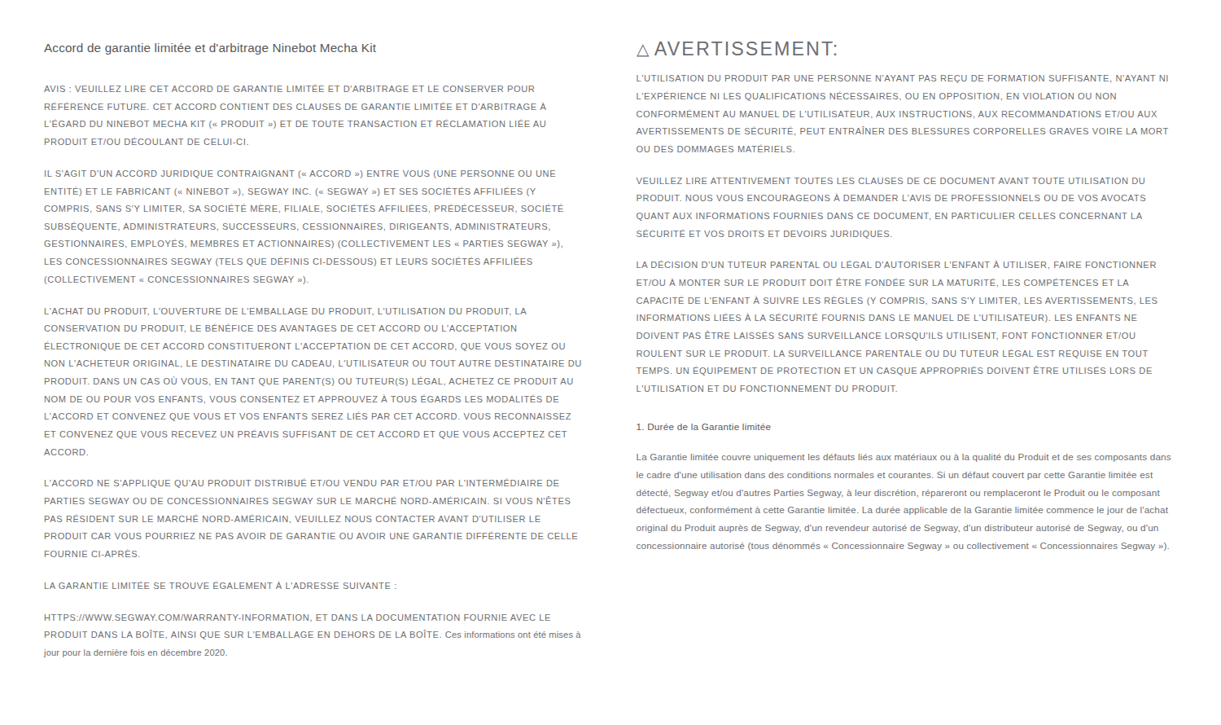Accord de garantie limitée et d'arbitrage Ninebot Mecha Kit
AVIS : VEUILLEZ LIRE CET ACCORD DE GARANTIE LIMITÉE ET D'ARBITRAGE ET LE CONSERVER POUR RÉFÉRENCE FUTURE. CET ACCORD CONTIENT DES CLAUSES DE GARANTIE LIMITÉE ET D'ARBITRAGE À L'ÉGARD DU NINEBOT Mecha Kit (« PRODUIT ») ET DE TOUTE TRANSACTION ET RÉCLAMATION LIÉE AU PRODUIT ET/OU DÉCOULANT DE CELUI-CI.
IL S'AGIT D'UN ACCORD JURIDIQUE CONTRAIGNANT (« ACCORD ») ENTRE VOUS (UNE PERSONNE OU UNE ENTITÉ) ET LE FABRICANT (« NINEBOT »), SEGWAY INC. (« SEGWAY ») ET SES SOCIÉTÉS AFFILIÉES (Y COMPRIS, SANS S'Y LIMITER, SA SOCIÉTÉ MÈRE, FILIALE, SOCIÉTÉS AFFILIÉES, PRÉDÉCESSEUR, SOCIÉTÉ SUBSÉQUENTE, ADMINISTRATEURS, SUCCESSEURS, CESSIONNAIRES, DIRIGEANTS, ADMINISTRATEURS, GESTIONNAIRES, EMPLOYÉS, MEMBRES ET ACTIONNAIRES) (COLLECTIVEMENT LES « PARTIES SEGWAY »), LES CONCESSIONNAIRES SEGWAY (TELS QUE DÉFINIS CI-DESSOUS) ET LEURS SOCIÉTÉS AFFILIÉES (COLLECTIVEMENT « CONCESSIONNAIRES SEGWAY »).
L'ACHAT DU PRODUIT, L'OUVERTURE DE L'EMBALLAGE DU PRODUIT, L'UTILISATION DU PRODUIT, LA CONSERVATION DU PRODUIT, LE BÉNÉFICE DES AVANTAGES DE CET ACCORD OU L'ACCEPTATION ÉLECTRONIQUE DE CET ACCORD CONSTITUERONT L'ACCEPTATION DE CET ACCORD, QUE VOUS SOYEZ OU NON L'ACHETEUR ORIGINAL, LE DESTINATAIRE DU CADEAU, L'UTILISATEUR OU TOUT AUTRE DESTINATAIRE DU PRODUIT. DANS UN CAS OÙ VOUS, EN TANT QUE PARENT(S) OU TUTEUR(S) LÉGAL, ACHETEZ CE PRODUIT AU NOM DE OU POUR VOS ENFANTS, VOUS CONSENTEZ ET APPROUVEZ À TOUS ÉGARDS LES MODALITÉS DE L'ACCORD ET CONVENEZ QUE VOUS ET VOS ENFANTS SEREZ LIÉS PAR CET ACCORD. VOUS RECONNAISSEZ ET CONVENEZ QUE VOUS RECEVEZ UN PRÉAVIS SUFFISANT DE CET ACCORD ET QUE VOUS ACCEPTEZ CET ACCORD.
L'ACCORD NE S'APPLIQUE QU'AU PRODUIT DISTRIBUÉ ET/OU VENDU PAR ET/OU PAR L'INTERMÉDIAIRE DE PARTIES SEGWAY OU DE CONCESSIONNAIRES SEGWAY SUR LE MARCHÉ NORD-AMÉRICAIN. SI VOUS N'ÊTES PAS RÉSIDENT SUR LE MARCHÉ NORD-AMÉRICAIN, VEUILLEZ NOUS CONTACTER AVANT D'UTILISER LE PRODUIT CAR VOUS POURRIEZ NE PAS AVOIR DE GARANTIE OU AVOIR UNE GARANTIE DIFFÉRENTE DE CELLE FOURNIE CI-APRÈS.
LA GARANTIE LIMITÉE SE TROUVE ÉGALEMENT À L'ADRESSE SUIVANTE :
HTTPS://WWW.SEGWAY.COM/WARRANTY-INFORMATION, ET DANS LA DOCUMENTATION FOURNIE AVEC LE PRODUIT DANS LA BOÎTE, AINSI QUE SUR L'EMBALLAGE EN DEHORS DE LA BOÎTE. Ces informations ont été mises à jour pour la dernière fois en décembre 2020.
△AVERTISSEMENT:
L'UTILISATION DU PRODUIT PAR UNE PERSONNE N'AYANT PAS REÇU DE FORMATION SUFFISANTE, N'AYANT NI L'EXPÉRIENCE NI LES QUALIFICATIONS NÉCESSAIRES, OU EN OPPOSITION, EN VIOLATION OU NON CONFORMÉMENT AU MANUEL DE L'UTILISATEUR, AUX INSTRUCTIONS, AUX RECOMMANDATIONS ET/OU AUX AVERTISSEMENTS DE SÉCURITÉ, PEUT ENTRAÎNER DES BLESSURES CORPORELLES GRAVES VOIRE LA MORT OU DES DOMMAGES MATÉRIELS.
VEUILLEZ LIRE ATTENTIVEMENT TOUTES LES CLAUSES DE CE DOCUMENT AVANT TOUTE UTILISATION DU PRODUIT. NOUS VOUS ENCOURAGEONS À DEMANDER L'AVIS DE PROFESSIONNELS OU DE VOS AVOCATS QUANT AUX INFORMATIONS FOURNIES DANS CE DOCUMENT, EN PARTICULIER CELLES CONCERNANT LA SÉCURITÉ ET VOS DROITS ET DEVOIRS JURIDIQUES.
LA DÉCISION D'UN TUTEUR PARENTAL OU LÉGAL D'AUTORISER L'ENFANT À UTILISER, FAIRE FONCTIONNER ET/OU À MONTER SUR LE PRODUIT DOIT ÊTRE FONDÉE SUR LA MATURITÉ, LES COMPÉTENCES ET LA CAPACITÉ DE L'ENFANT À SUIVRE LES RÈGLES (Y COMPRIS, SANS S'Y LIMITER, LES AVERTISSEMENTS, LES INFORMATIONS LIÉES À LA SÉCURITÉ FOURNIS DANS LE MANUEL DE L'UTILISATEUR). LES ENFANTS NE DOIVENT PAS ÊTRE LAISSÉS SANS SURVEILLANCE LORSQU'ILS UTILISENT, FONT FONCTIONNER ET/OU ROULENT SUR LE PRODUIT. LA SURVEILLANCE PARENTALE OU DU TUTEUR LÉGAL EST REQUISE EN TOUT TEMPS. UN ÉQUIPEMENT DE PROTECTION ET UN CASQUE APPROPRIÉS DOIVENT ÊTRE UTILISÉS LORS DE L'UTILISATION ET DU FONCTIONNEMENT DU PRODUIT.
1. Durée de la Garantie limitée
La Garantie limitée couvre uniquement les défauts liés aux matériaux ou à la qualité du Produit et de ses composants dans le cadre d'une utilisation dans des conditions normales et courantes. Si un défaut couvert par cette Garantie limitée est détecté, Segway et/ou d'autres Parties Segway, à leur discrétion, répareront ou remplaceront le Produit ou le composant défectueux, conformément à cette Garantie limitée. La durée applicable de la Garantie limitée commence le jour de l'achat original du Produit auprès de Segway, d'un revendeur autorisé de Segway, d'un distributeur autorisé de Segway, ou d'un concessionnaire autorisé (tous dénommés « Concessionnaire Segway » ou collectivement « Concessionnaires Segway »).